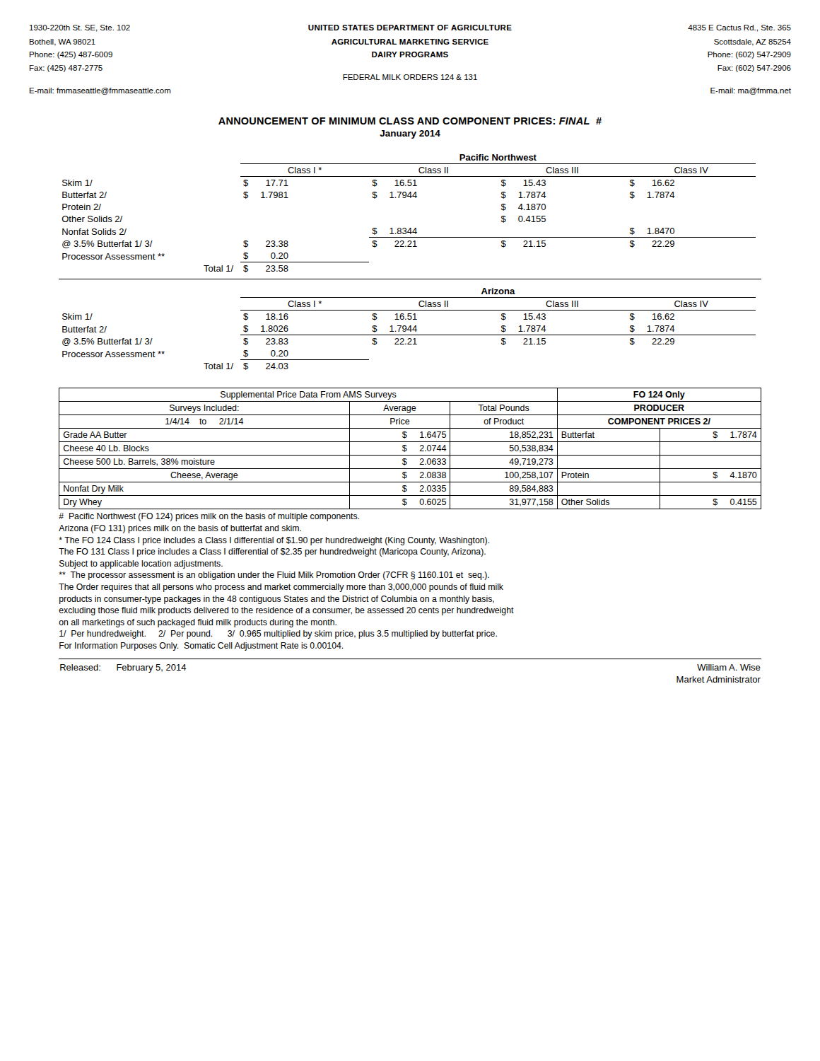| 1930-220th St. SE, Ste. 102 | UNITED STATES DEPARTMENT OF AGRICULTURE | 4835 E Cactus Rd., Ste. 365 |
| Bothell, WA 98021 | AGRICULTURAL MARKETING SERVICE | Scottsdale, AZ 85254 |
| Phone: (425) 487-6009 | DAIRY PROGRAMS | Phone: (602) 547-2909 |
| Fax: (425) 487-2775 | FEDERAL MILK ORDERS 124 & 131 | Fax: (602) 547-2906 |
| E-mail: fmmaseattle@fmmaseattle.com | | E-mail: ma@fmma.net |
ANNOUNCEMENT OF MINIMUM CLASS AND COMPONENT PRICES: FINAL #
January 2014
| | Pacific Northwest | |
| | Class I * | Class II | Class III | Class IV | |
| Skim 1/ | $ 17.71 | $ 16.51 | $ 15.43 | $ 16.62 | |
| Butterfat 2/ | $ 1.7981 | $ 1.7944 | $ 1.7874 | $ 1.7874 | |
| Protein 2/ | | | $ 4.1870 | | |
| Other Solids 2/ | | | $ 0.4155 | | |
| Nonfat Solids 2/ | | $ 1.8344 | | $ 1.8470 | |
| @ 3.5% Butterfat 1/ 3/ | $ 23.38 | $ 22.21 | $ 21.15 | $ 22.29 | |
| Processor Assessment ** | $ 0.20 | | | | |
| Total 1/ | $ 23.58 | | | | |
| | Arizona | |
| | Class I * | Class II | Class III | Class IV | |
| Skim 1/ | $ 18.16 | $ 16.51 | $ 15.43 | $ 16.62 | |
| Butterfat 2/ | $ 1.8026 | $ 1.7944 | $ 1.7874 | $ 1.7874 | |
| @ 3.5% Butterfat 1/ 3/ | $ 23.83 | $ 22.21 | $ 21.15 | $ 22.29 | |
| Processor Assessment ** | $ 0.20 | | | | |
| Total 1/ | $ 24.03 | | | | |
| Supplemental Price Data From AMS Surveys | FO 124 Only |
| Surveys Included: | Average | Total Pounds | PRODUCER |
| 1/4/14 to 2/1/14 | Price | of Product | COMPONENT PRICES 2/ |
| Grade AA Butter | $ 1.6475 | 18,852,231 | Butterfat | $ 1.7874 |
| Cheese 40 Lb. Blocks | $ 2.0744 | 50,538,834 | | |
| Cheese 500 Lb. Barrels, 38% moisture | $ 2.0633 | 49,719,273 | | |
| Cheese, Average | $ 2.0838 | 100,258,107 | Protein | $ 4.1870 |
| Nonfat Dry Milk | $ 2.0335 | 89,584,883 | | |
| Dry Whey | $ 0.6025 | 31,977,158 | Other Solids | $ 0.4155 |
# Pacific Northwest (FO 124) prices milk on the basis of multiple components.
Arizona (FO 131) prices milk on the basis of butterfat and skim.
* The FO 124 Class I price includes a Class I differential of $1.90 per hundredweight (King County, Washington).
The FO 131 Class I price includes a Class I differential of $2.35 per hundredweight (Maricopa County, Arizona).
Subject to applicable location adjustments.
** The processor assessment is an obligation under the Fluid Milk Promotion Order (7CFR § 1160.101 et seq.).
The Order requires that all persons who process and market commercially more than 3,000,000 pounds of fluid milk
products in consumer-type packages in the 48 contiguous States and the District of Columbia on a monthly basis,
excluding those fluid milk products delivered to the residence of a consumer, be assessed 20 cents per hundredweight
on all marketings of such packaged fluid milk products during the month.
1/ Per hundredweight. 2/ Per pound. 3/ 0.965 multiplied by skim price, plus 3.5 multiplied by butterfat price.
For Information Purposes Only. Somatic Cell Adjustment Rate is 0.00104.
| Released: February 5, 2014 | William A. Wise |
| | Market Administrator |